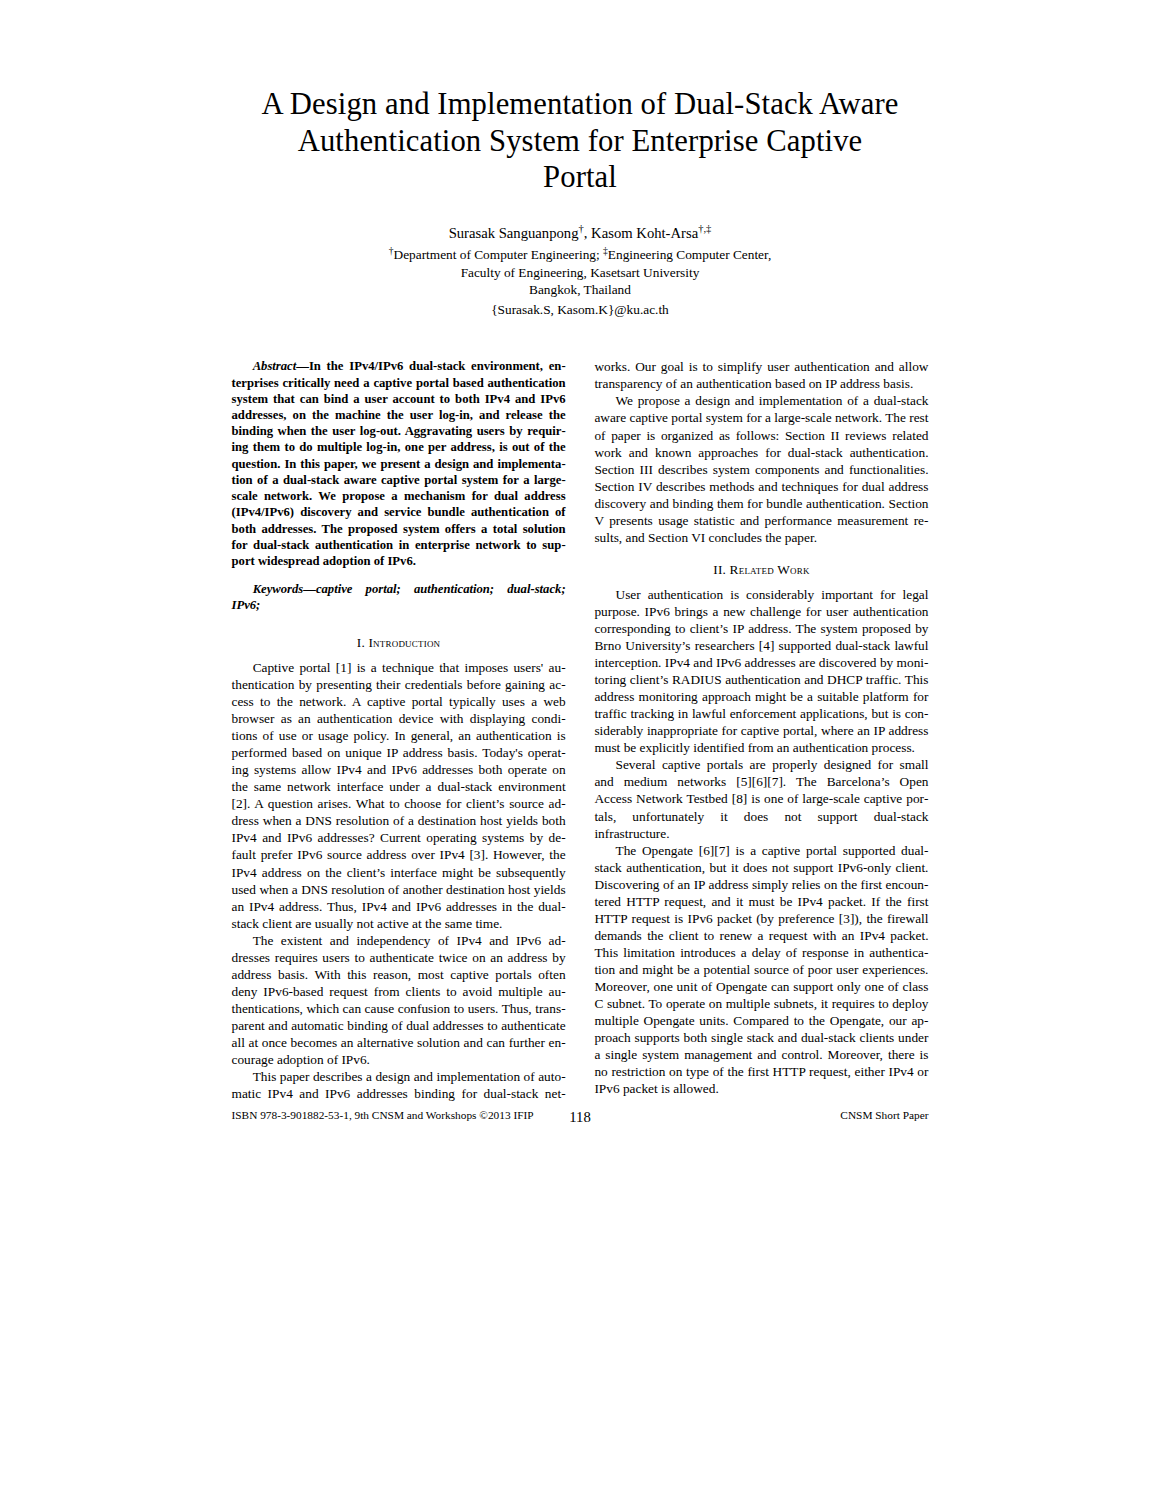A Design and Implementation of Dual-Stack Aware Authentication System for Enterprise Captive Portal
Surasak Sanguanpong†, Kasom Koht-Arsa†,‡
†Department of Computer Engineering; ‡Engineering Computer Center,
Faculty of Engineering, Kasetsart University
Bangkok, Thailand
{Surasak.S, Kasom.K}@ku.ac.th
Abstract—In the IPv4/IPv6 dual-stack environment, enterprises critically need a captive portal based authentication system that can bind a user account to both IPv4 and IPv6 addresses, on the machine the user log-in, and release the binding when the user log-out. Aggravating users by requiring them to do multiple log-in, one per address, is out of the question. In this paper, we present a design and implementation of a dual-stack aware captive portal system for a large-scale network. We propose a mechanism for dual address (IPv4/IPv6) discovery and service bundle authentication of both addresses. The proposed system offers a total solution for dual-stack authentication in enterprise network to support widespread adoption of IPv6.
Keywords—captive portal; authentication; dual-stack; IPv6;
I. Introduction
Captive portal [1] is a technique that imposes users' authentication by presenting their credentials before gaining access to the network. A captive portal typically uses a web browser as an authentication device with displaying conditions of use or usage policy. In general, an authentication is performed based on unique IP address basis. Today's operating systems allow IPv4 and IPv6 addresses both operate on the same network interface under a dual-stack environment [2]. A question arises. What to choose for client’s source address when a DNS resolution of a destination host yields both IPv4 and IPv6 addresses? Current operating systems by default prefer IPv6 source address over IPv4 [3]. However, the IPv4 address on the client’s interface might be subsequently used when a DNS resolution of another destination host yields an IPv4 address. Thus, IPv4 and IPv6 addresses in the dual-stack client are usually not active at the same time.
The existent and independency of IPv4 and IPv6 addresses requires users to authenticate twice on an address by address basis. With this reason, most captive portals often deny IPv6-based request from clients to avoid multiple authentications, which can cause confusion to users. Thus, transparent and automatic binding of dual addresses to authenticate all at once becomes an alternative solution and can further encourage adoption of IPv6.
This paper describes a design and implementation of automatic IPv4 and IPv6 addresses binding for dual-stack networks. Our goal is to simplify user authentication and allow transparency of an authentication based on IP address basis.
We propose a design and implementation of a dual-stack aware captive portal system for a large-scale network. The rest of paper is organized as follows: Section II reviews related work and known approaches for dual-stack authentication. Section III describes system components and functionalities. Section IV describes methods and techniques for dual address discovery and binding them for bundle authentication. Section V presents usage statistic and performance measurement results, and Section VI concludes the paper.
II. Related Work
User authentication is considerably important for legal purpose. IPv6 brings a new challenge for user authentication corresponding to client’s IP address. The system proposed by Brno University’s researchers [4] supported dual-stack lawful interception. IPv4 and IPv6 addresses are discovered by monitoring client’s RADIUS authentication and DHCP traffic. This address monitoring approach might be a suitable platform for traffic tracking in lawful enforcement applications, but is considerably inappropriate for captive portal, where an IP address must be explicitly identified from an authentication process.
Several captive portals are properly designed for small and medium networks [5][6][7]. The Barcelona’s Open Access Network Testbed [8] is one of large-scale captive portals, unfortunately it does not support dual-stack infrastructure.
The Opengate [6][7] is a captive portal supported dual-stack authentication, but it does not support IPv6-only client. Discovering of an IP address simply relies on the first encountered HTTP request, and it must be IPv4 packet. If the first HTTP request is IPv6 packet (by preference [3]), the firewall demands the client to renew a request with an IPv4 packet. This limitation introduces a delay of response in authentication and might be a potential source of poor user experiences. Moreover, one unit of Opengate can support only one of class C subnet. To operate on multiple subnets, it requires to deploy multiple Opengate units. Compared to the Opengate, our approach supports both single stack and dual-stack clients under a single system management and control. Moreover, there is no restriction on type of the first HTTP request, either IPv4 or IPv6 packet is allowed.
ISBN 978-3-901882-53-1, 9th CNSM and Workshops ©2013 IFIP
118
CNSM Short Paper